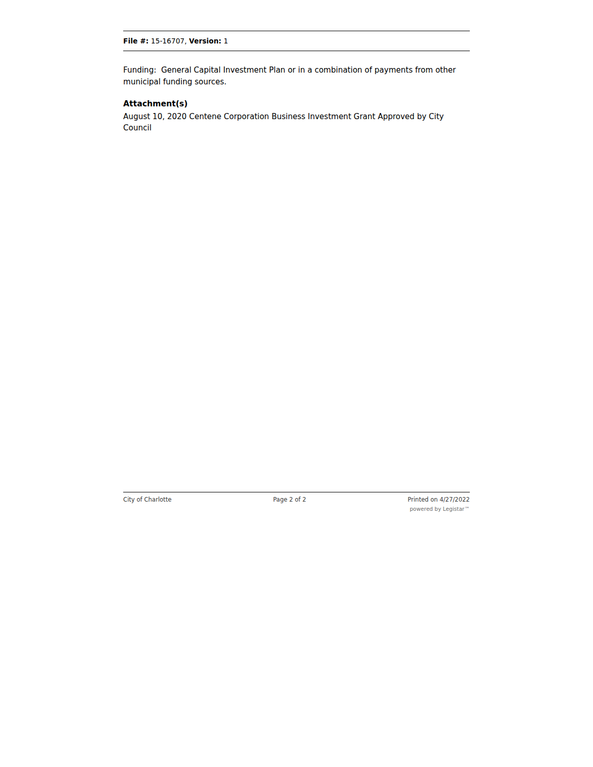File #: 15-16707, Version: 1
Funding: General Capital Investment Plan or in a combination of payments from other municipal funding sources.
Attachment(s)
August 10, 2020 Centene Corporation Business Investment Grant Approved by City Council
City of Charlotte
Page 2 of 2
Printed on 4/27/2022
powered by Legistar™